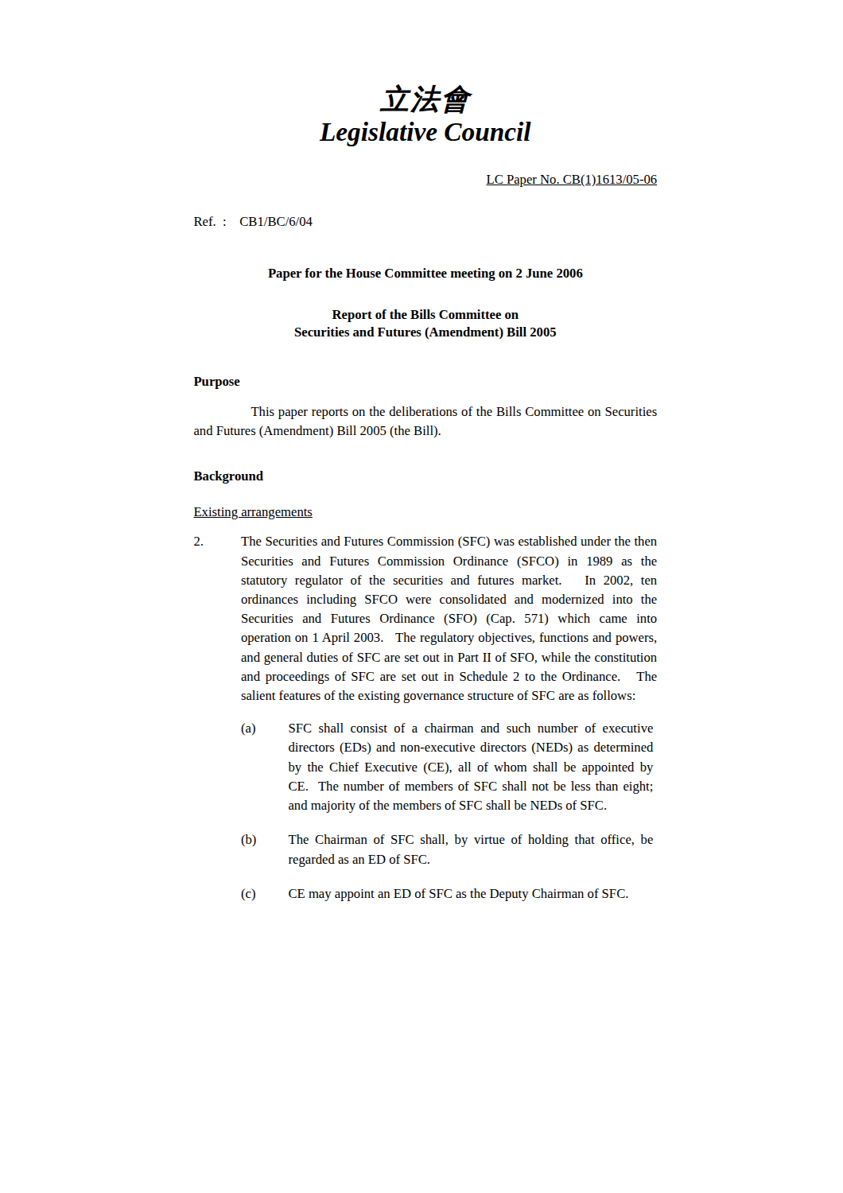立法會
Legislative Council
LC Paper No. CB(1)1613/05-06
Ref. : CB1/BC/6/04
Paper for the House Committee meeting on 2 June 2006
Report of the Bills Committee on
Securities and Futures (Amendment) Bill 2005
Purpose
This paper reports on the deliberations of the Bills Committee on Securities and Futures (Amendment) Bill 2005 (the Bill).
Background
Existing arrangements
2.
The Securities and Futures Commission (SFC) was established under the then Securities and Futures Commission Ordinance (SFCO) in 1989 as the statutory regulator of the securities and futures market. In 2002, ten ordinances including SFCO were consolidated and modernized into the Securities and Futures Ordinance (SFO) (Cap. 571) which came into operation on 1 April 2003. The regulatory objectives, functions and powers, and general duties of SFC are set out in Part II of SFO, while the constitution and proceedings of SFC are set out in Schedule 2 to the Ordinance. The salient features of the existing governance structure of SFC are as follows:
(a) SFC shall consist of a chairman and such number of executive directors (EDs) and non-executive directors (NEDs) as determined by the Chief Executive (CE), all of whom shall be appointed by CE. The number of members of SFC shall not be less than eight; and majority of the members of SFC shall be NEDs of SFC.
(b) The Chairman of SFC shall, by virtue of holding that office, be regarded as an ED of SFC.
(c) CE may appoint an ED of SFC as the Deputy Chairman of SFC.